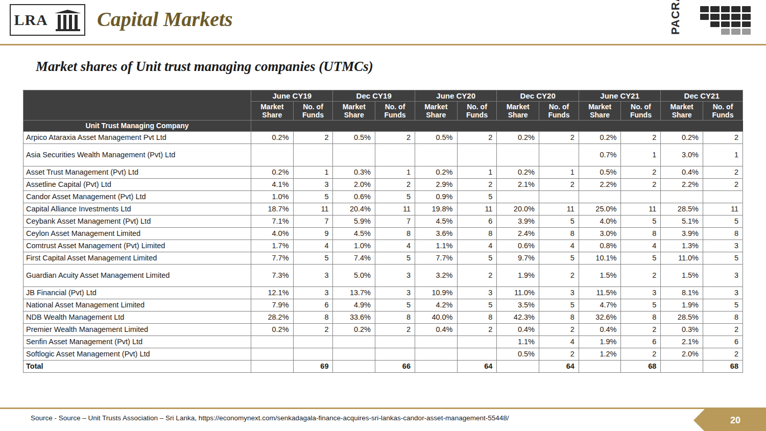LRA
Capital Markets
PACRA
Market shares of Unit trust managing companies (UTMCs)
| | June CY19 | Dec CY19 | June CY20 | Dec CY20 | June CY21 | Dec CY21 |
| --- | --- | --- | --- | --- | --- | --- |
| Market Share | No. of Funds | Market Share | No. of Funds | Market Share | No. of Funds | Market Share | No. of Funds | Market Share | No. of Funds | Market Share | No. of Funds |
| Unit Trust Managing Company | |
| Arpico Ataraxia Asset Management Pvt Ltd | 0.2% | 2 | 0.5% | 2 | 0.5% | 2 | 0.2% | 2 | 0.2% | 2 | 0.2% | 2 |
| Asia Securities Wealth Management (Pvt) Ltd | | | | | | | | | 0.7% | 1 | 3.0% | 1 |
| Asset Trust Management (Pvt) Ltd | 0.2% | 1 | 0.3% | 1 | 0.2% | 1 | 0.2% | 1 | 0.5% | 2 | 0.4% | 2 |
| Assetline Capital (Pvt) Ltd | 4.1% | 3 | 2.0% | 2 | 2.9% | 2 | 2.1% | 2 | 2.2% | 2 | 2.2% | 2 |
| Candor Asset Management (Pvt) Ltd | 1.0% | 5 | 0.6% | 5 | 0.9% | 5 | | | | | | |
| Capital Alliance Investments Ltd | 18.7% | 11 | 20.4% | 11 | 19.8% | 11 | 20.0% | 11 | 25.0% | 11 | 28.5% | 11 |
| Ceybank Asset Management (Pvt) Ltd | 7.1% | 7 | 5.9% | 7 | 4.5% | 6 | 3.9% | 5 | 4.0% | 5 | 5.1% | 5 |
| Ceylon Asset Management Limited | 4.0% | 9 | 4.5% | 8 | 3.6% | 8 | 2.4% | 8 | 3.0% | 8 | 3.9% | 8 |
| Comtrust Asset Management (Pvt) Limited | 1.7% | 4 | 1.0% | 4 | 1.1% | 4 | 0.6% | 4 | 0.8% | 4 | 1.3% | 3 |
| First Capital Asset Management Limited | 7.7% | 5 | 7.4% | 5 | 7.7% | 5 | 9.7% | 5 | 10.1% | 5 | 11.0% | 5 |
| Guardian Acuity Asset Management Limited | 7.3% | 3 | 5.0% | 3 | 3.2% | 2 | 1.9% | 2 | 1.5% | 2 | 1.5% | 3 |
| JB Financial (Pvt) Ltd | 12.1% | 3 | 13.7% | 3 | 10.9% | 3 | 11.0% | 3 | 11.5% | 3 | 8.1% | 3 |
| National Asset Management Limited | 7.9% | 6 | 4.9% | 5 | 4.2% | 5 | 3.5% | 5 | 4.7% | 5 | 1.9% | 5 |
| NDB Wealth Management Ltd | 28.2% | 8 | 33.6% | 8 | 40.0% | 8 | 42.3% | 8 | 32.6% | 8 | 28.5% | 8 |
| Premier Wealth Management Limited | 0.2% | 2 | 0.2% | 2 | 0.4% | 2 | 0.4% | 2 | 0.4% | 2 | 0.3% | 2 |
| Senfin Asset Management (Pvt) Ltd | | | | | | | 1.1% | 4 | 1.9% | 6 | 2.1% | 6 |
| Softlogic Asset Management (Pvt) Ltd | | | | | | | 0.5% | 2 | 1.2% | 2 | 2.0% | 2 |
| Total | | 69 | | 66 | | 64 | | 64 | | 68 | | 68 |
Source - Source – Unit Trusts Association – Sri Lanka, https://economynext.com/senkadagala-finance-acquires-sri-lankas-candor-asset-management-55448/
20